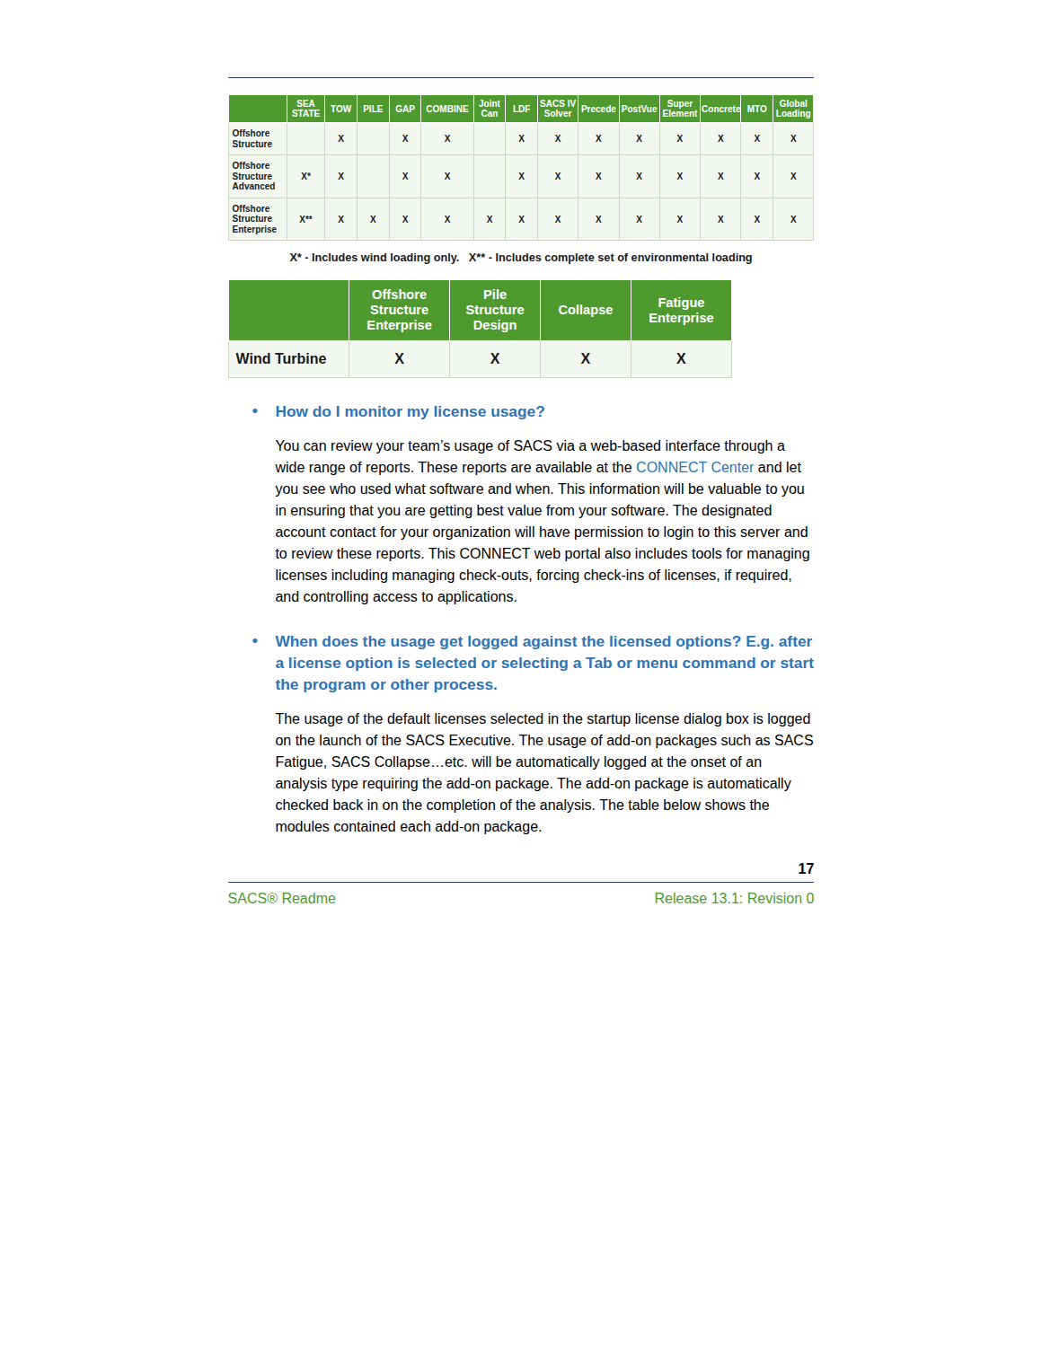| | SEA STATE | TOW | PILE | GAP | COMBINE | Joint Can | LDF | SACS IV Solver | Precede | PostVue | Super Element | Concrete | MTO | Global Loading |
| --- | --- | --- | --- | --- | --- | --- | --- | --- | --- | --- | --- | --- | --- | --- |
| Offshore Structure | | X | | X | X | | X | X | X | X | X | X | X | X |
| Offshore Structure Advanced | X* | X | | X | X | | X | X | X | X | X | X | X | X |
| Offshore Structure Enterprise | X** | X | X | X | X | X | X | X | X | X | X | X | X | X |
X* - Includes wind loading only. X** - Includes complete set of environmental loading
| | Offshore Structure Enterprise | Pile Structure Design | Collapse | Fatigue Enterprise |
| --- | --- | --- | --- | --- |
| Wind Turbine | X | X | X | X |
How do I monitor my license usage?
You can review your team’s usage of SACS via a web-based interface through a wide range of reports. These reports are available at the CONNECT Center and let you see who used what software and when. This information will be valuable to you in ensuring that you are getting best value from your software. The designated account contact for your organization will have permission to login to this server and to review these reports. This CONNECT web portal also includes tools for managing licenses including managing check-outs, forcing check-ins of licenses, if required, and controlling access to applications.
When does the usage get logged against the licensed options? E.g. after a license option is selected or selecting a Tab or menu command or start the program or other process.
The usage of the default licenses selected in the startup license dialog box is logged on the launch of the SACS Executive. The usage of add-on packages such as SACS Fatigue, SACS Collapse…etc. will be automatically logged at the onset of an analysis type requiring the add-on package. The add-on package is automatically checked back in on the completion of the analysis. The table below shows the modules contained each add-on package.
17
SACS® Readme Release 13.1: Revision 0